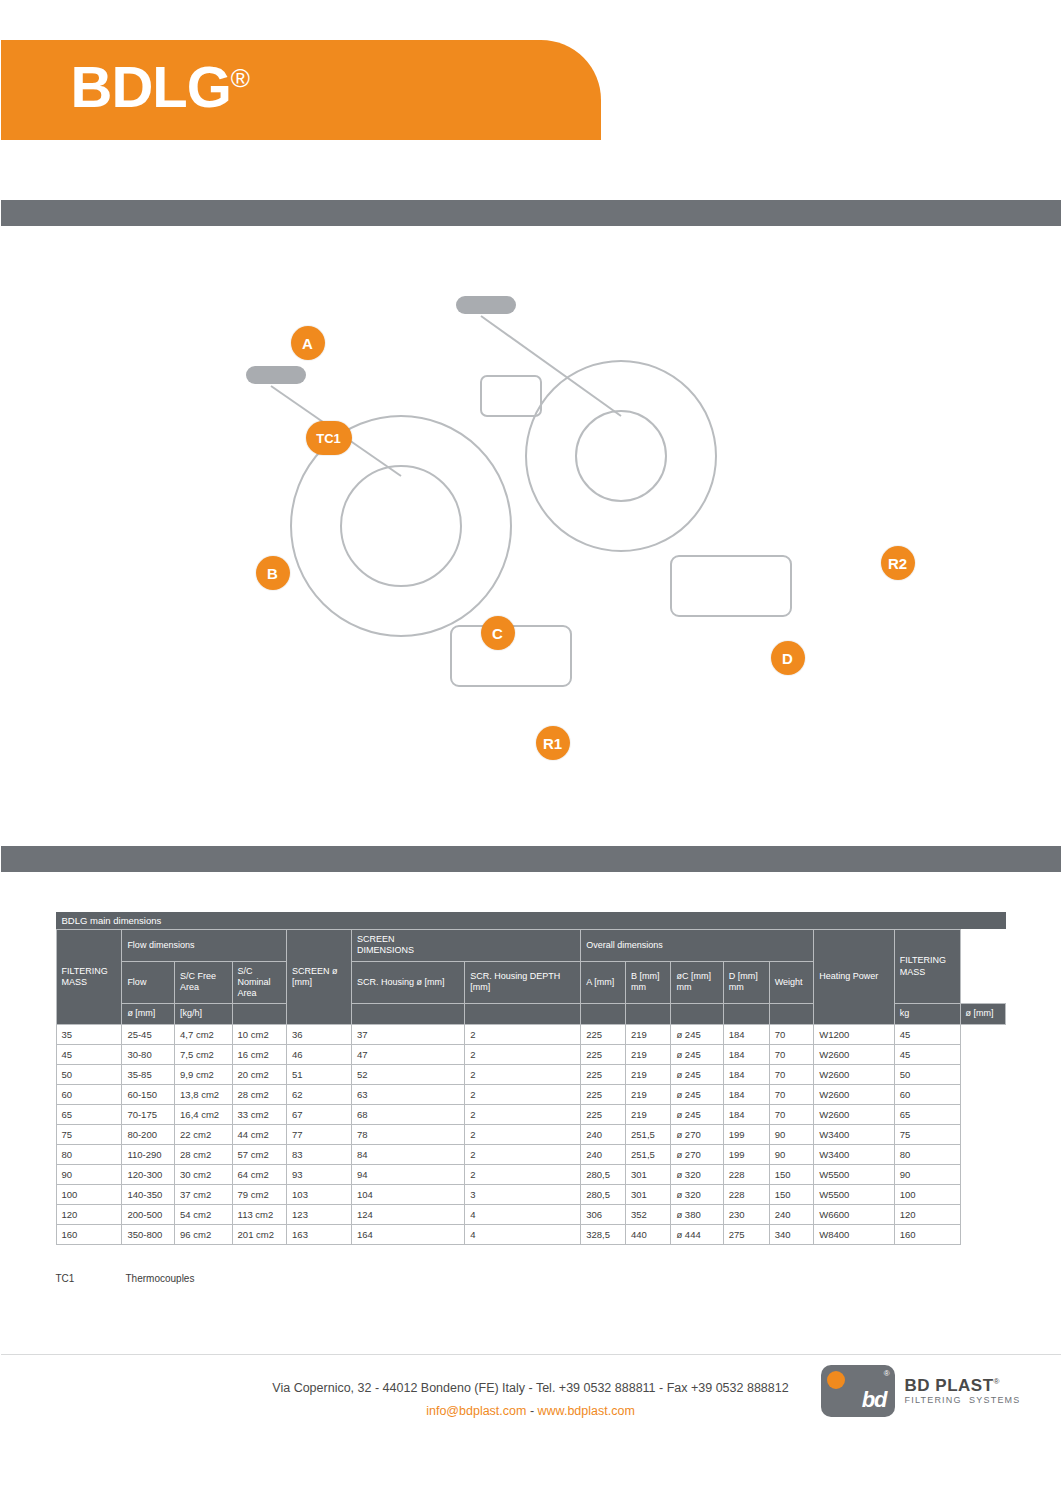BDLG®
A
TC1
B
C
R1
D
R2
BDLG main dimensions
| FILTERING MASS | Flow dimensions | SCREEN ø [mm] | SCREEN DIMENSIONS | Overall dimensions | Heating Power | FILTERING MASS |
| --- | --- | --- | --- | --- | --- | --- |
| Flow | S/C Free Area | S/C Nominal Area | SCR. Housing ø [mm] | SCR. Housing DEPTH [mm] | A [mm] | B [mm] mm | øC [mm] mm | D [mm] mm | Weight |
| ø [mm] | [kg/h] | | | | | | | | | kg | ø [mm] |
| 35 | 25-45 | 4,7 cm2 | 10 cm2 | 36 | 37 | 2 | 225 | 219 | ø 245 | 184 | 70 | W1200 | 45 |
| 45 | 30-80 | 7,5 cm2 | 16 cm2 | 46 | 47 | 2 | 225 | 219 | ø 245 | 184 | 70 | W2600 | 45 |
| 50 | 35-85 | 9,9 cm2 | 20 cm2 | 51 | 52 | 2 | 225 | 219 | ø 245 | 184 | 70 | W2600 | 50 |
| 60 | 60-150 | 13,8 cm2 | 28 cm2 | 62 | 63 | 2 | 225 | 219 | ø 245 | 184 | 70 | W2600 | 60 |
| 65 | 70-175 | 16,4 cm2 | 33 cm2 | 67 | 68 | 2 | 225 | 219 | ø 245 | 184 | 70 | W2600 | 65 |
| 75 | 80-200 | 22 cm2 | 44 cm2 | 77 | 78 | 2 | 240 | 251,5 | ø 270 | 199 | 90 | W3400 | 75 |
| 80 | 110-290 | 28 cm2 | 57 cm2 | 83 | 84 | 2 | 240 | 251,5 | ø 270 | 199 | 90 | W3400 | 80 |
| 90 | 120-300 | 30 cm2 | 64 cm2 | 93 | 94 | 2 | 280,5 | 301 | ø 320 | 228 | 150 | W5500 | 90 |
| 100 | 140-350 | 37 cm2 | 79 cm2 | 103 | 104 | 3 | 280,5 | 301 | ø 320 | 228 | 150 | W5500 | 100 |
| 120 | 200-500 | 54 cm2 | 113 cm2 | 123 | 124 | 4 | 306 | 352 | ø 380 | 230 | 240 | W6600 | 120 |
| 160 | 350-800 | 96 cm2 | 201 cm2 | 163 | 164 | 4 | 328,5 | 440 | ø 444 | 275 | 340 | W8400 | 160 |
TC1 Thermocouples
Via Copernico, 32 - 44012 Bondeno (FE) Italy - Tel. +39 0532 888811 - Fax +39 0532 888812
info@bdplast.com - www.bdplast.com
® bd
BD PLAST®
FILTERING SYSTEMS